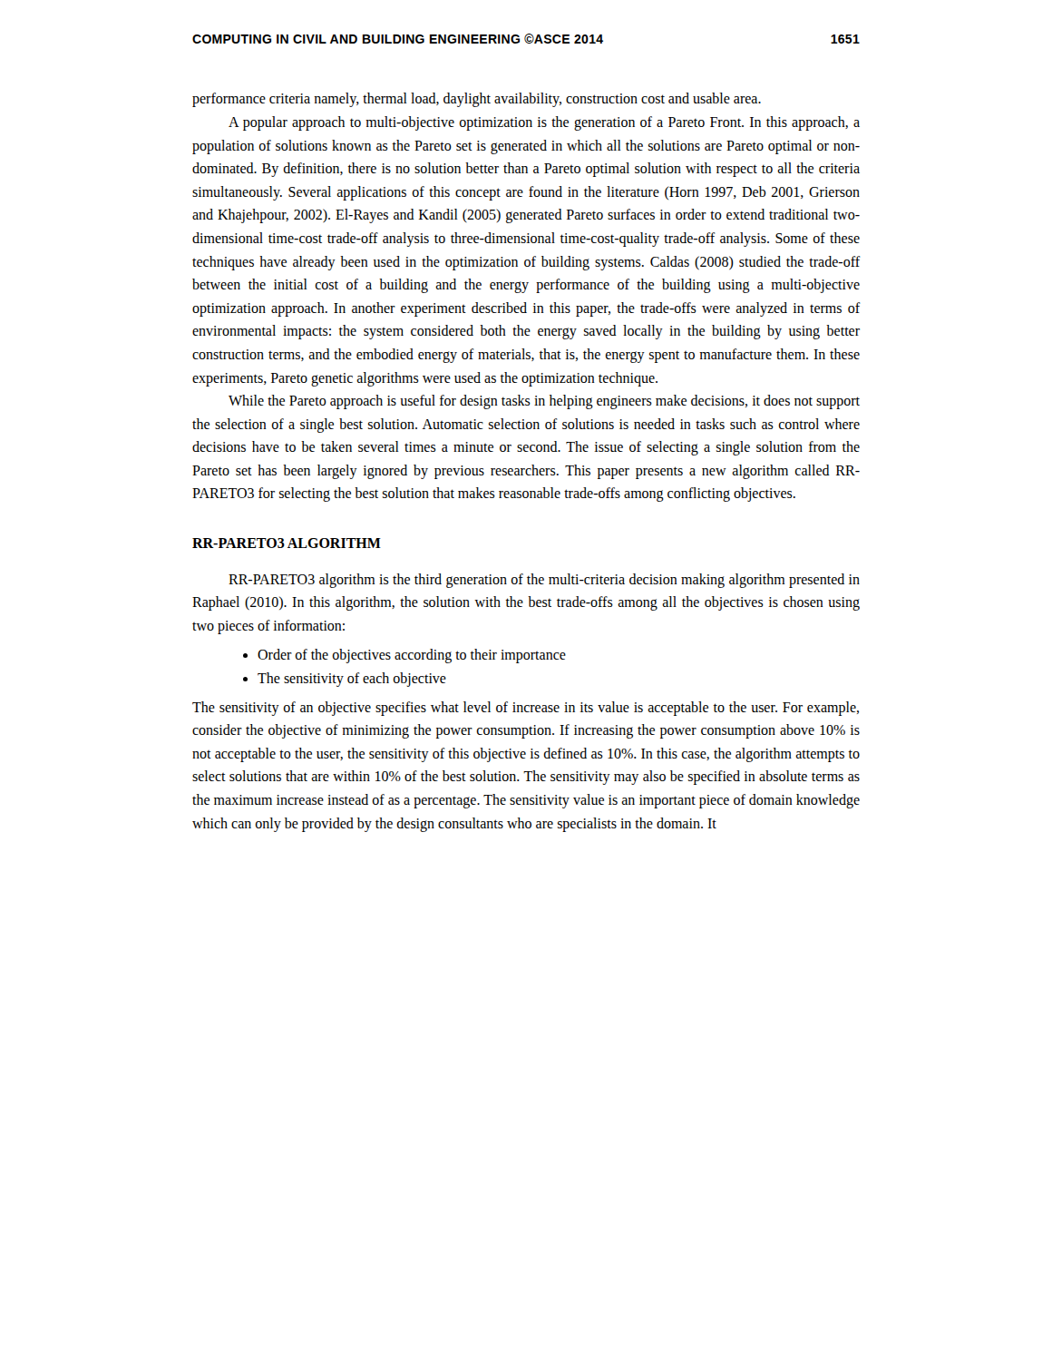COMPUTING IN CIVIL AND BUILDING ENGINEERING ©ASCE 2014 1651
performance criteria namely, thermal load, daylight availability, construction cost and usable area.
A popular approach to multi-objective optimization is the generation of a Pareto Front. In this approach, a population of solutions known as the Pareto set is generated in which all the solutions are Pareto optimal or non-dominated. By definition, there is no solution better than a Pareto optimal solution with respect to all the criteria simultaneously. Several applications of this concept are found in the literature (Horn 1997, Deb 2001, Grierson and Khajehpour, 2002). El-Rayes and Kandil (2005) generated Pareto surfaces in order to extend traditional two-dimensional time-cost trade-off analysis to three-dimensional time-cost-quality trade-off analysis. Some of these techniques have already been used in the optimization of building systems. Caldas (2008) studied the trade-off between the initial cost of a building and the energy performance of the building using a multi-objective optimization approach. In another experiment described in this paper, the trade-offs were analyzed in terms of environmental impacts: the system considered both the energy saved locally in the building by using better construction terms, and the embodied energy of materials, that is, the energy spent to manufacture them. In these experiments, Pareto genetic algorithms were used as the optimization technique.
While the Pareto approach is useful for design tasks in helping engineers make decisions, it does not support the selection of a single best solution. Automatic selection of solutions is needed in tasks such as control where decisions have to be taken several times a minute or second. The issue of selecting a single solution from the Pareto set has been largely ignored by previous researchers. This paper presents a new algorithm called RR-PARETO3 for selecting the best solution that makes reasonable trade-offs among conflicting objectives.
RR-PARETO3 ALGORITHM
RR-PARETO3 algorithm is the third generation of the multi-criteria decision making algorithm presented in Raphael (2010). In this algorithm, the solution with the best trade-offs among all the objectives is chosen using two pieces of information:
Order of the objectives according to their importance
The sensitivity of each objective
The sensitivity of an objective specifies what level of increase in its value is acceptable to the user. For example, consider the objective of minimizing the power consumption. If increasing the power consumption above 10% is not acceptable to the user, the sensitivity of this objective is defined as 10%. In this case, the algorithm attempts to select solutions that are within 10% of the best solution. The sensitivity may also be specified in absolute terms as the maximum increase instead of as a percentage. The sensitivity value is an important piece of domain knowledge which can only be provided by the design consultants who are specialists in the domain. It